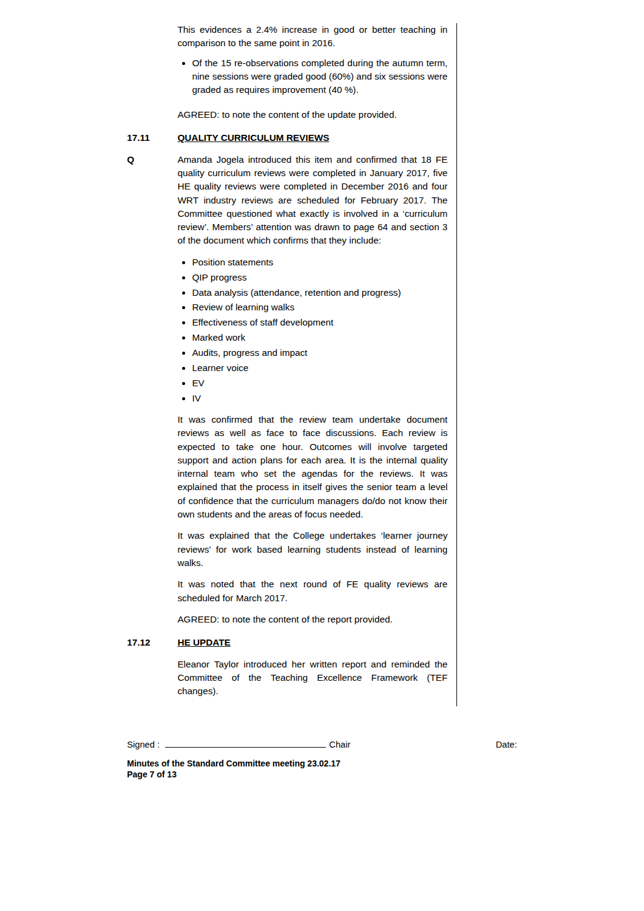This evidences a 2.4% increase in good or better teaching in comparison to the same point in 2016.
Of the 15 re-observations completed during the autumn term, nine sessions were graded good (60%) and six sessions were graded as requires improvement (40 %).
AGREED: to note the content of the update provided.
17.11
Quality Curriculum Reviews
Q
Amanda Jogela introduced this item and confirmed that 18 FE quality curriculum reviews were completed in January 2017, five HE quality reviews were completed in December 2016 and four WRT industry reviews are scheduled for February 2017. The Committee questioned what exactly is involved in a ‘curriculum review’. Members’ attention was drawn to page 64 and section 3 of the document which confirms that they include:
Position statements
QIP progress
Data analysis (attendance, retention and progress)
Review of learning walks
Effectiveness of staff development
Marked work
Audits, progress and impact
Learner voice
EV
IV
It was confirmed that the review team undertake document reviews as well as face to face discussions. Each review is expected to take one hour. Outcomes will involve targeted support and action plans for each area. It is the internal quality internal team who set the agendas for the reviews. It was explained that the process in itself gives the senior team a level of confidence that the curriculum managers do/do not know their own students and the areas of focus needed.
It was explained that the College undertakes ‘learner journey reviews’ for work based learning students instead of learning walks.
It was noted that the next round of FE quality reviews are scheduled for March 2017.
AGREED: to note the content of the report provided.
17.12
HE Update
Eleanor Taylor introduced her written report and reminded the Committee of the Teaching Excellence Framework (TEF changes).
Signed : Chair Date:
Minutes of the Standard Committee meeting 23.02.17
Page 7 of 13